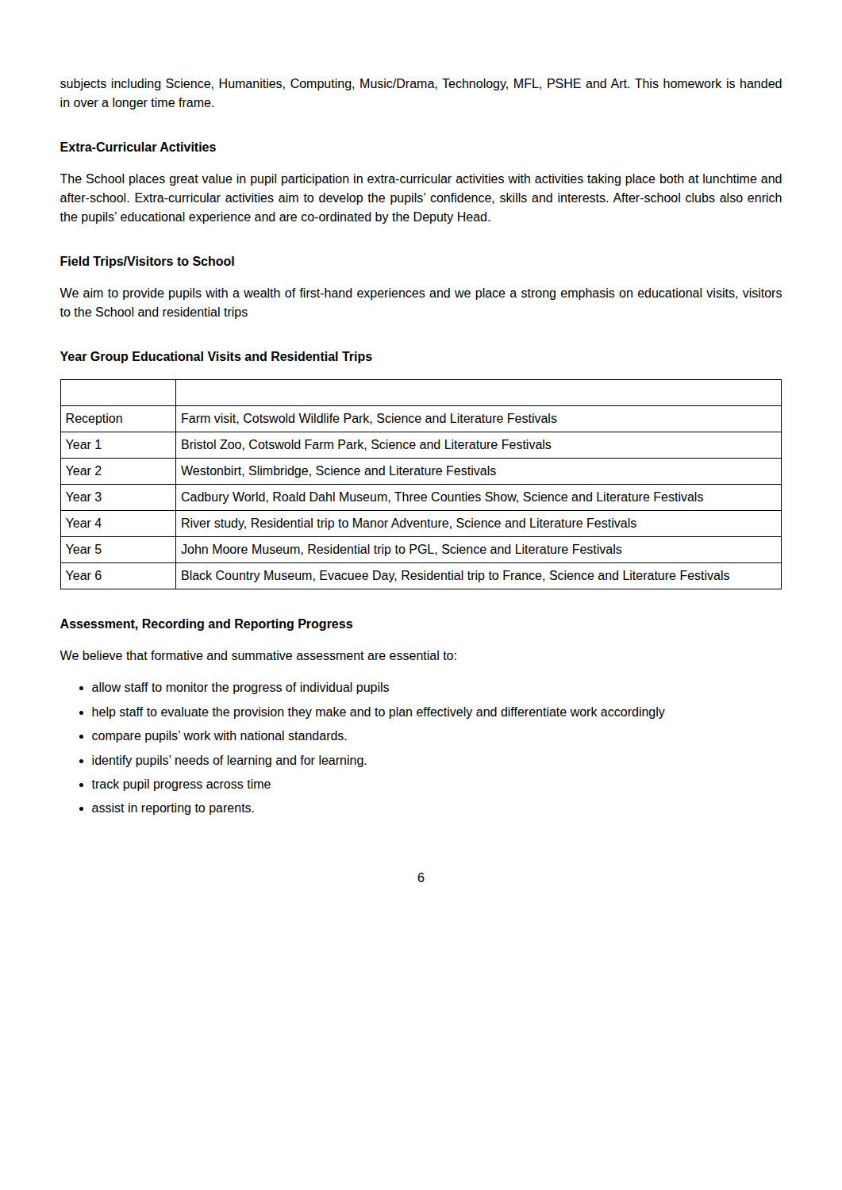subjects including Science, Humanities, Computing, Music/Drama, Technology, MFL, PSHE and Art. This homework is handed in over a longer time frame.
Extra-Curricular Activities
The School places great value in pupil participation in extra-curricular activities with activities taking place both at lunchtime and after-school. Extra-curricular activities aim to develop the pupils’ confidence, skills and interests. After-school clubs also enrich the pupils’ educational experience and are co-ordinated by the Deputy Head.
Field Trips/Visitors to School
We aim to provide pupils with a wealth of first-hand experiences and we place a strong emphasis on educational visits, visitors to the School and residential trips
Year Group Educational Visits and Residential Trips
| Reception | Farm visit, Cotswold Wildlife Park, Science and Literature Festivals |
| Year 1 | Bristol Zoo, Cotswold Farm Park, Science and Literature Festivals |
| Year 2 | Westonbirt, Slimbridge, Science and Literature Festivals |
| Year 3 | Cadbury World, Roald Dahl Museum, Three Counties Show, Science and Literature Festivals |
| Year 4 | River study, Residential trip to Manor Adventure, Science and Literature Festivals |
| Year 5 | John Moore Museum, Residential trip to PGL, Science and Literature Festivals |
| Year 6 | Black Country Museum, Evacuee Day, Residential trip to France, Science and Literature Festivals |
Assessment, Recording and Reporting Progress
We believe that formative and summative assessment are essential to:
allow staff to monitor the progress of individual pupils
help staff to evaluate the provision they make and to plan effectively and differentiate work accordingly
compare pupils’ work with national standards.
identify pupils’ needs of learning and for learning.
track pupil progress across time
assist in reporting to parents.
6